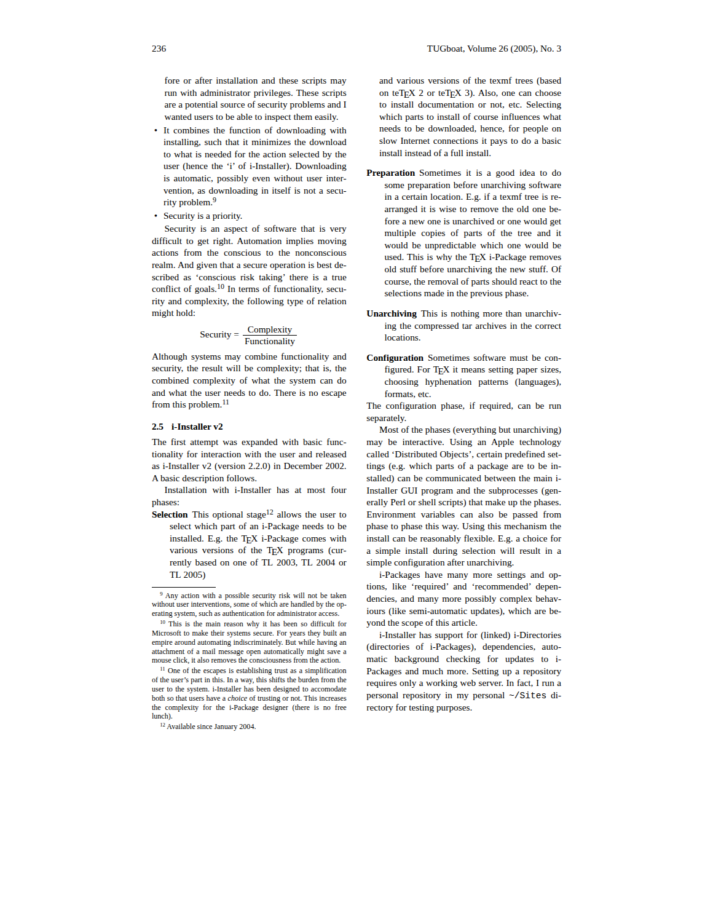236 TUGboat, Volume 26 (2005), No. 3
fore or after installation and these scripts may run with administrator privileges. These scripts are a potential source of security problems and I wanted users to be able to inspect them easily.
It combines the function of downloading with installing, such that it minimizes the download to what is needed for the action selected by the user (hence the ‘i’ of i-Installer). Downloading is automatic, possibly even without user intervention, as downloading in itself is not a security problem.9
Security is a priority.
Security is an aspect of software that is very difficult to get right. Automation implies moving actions from the conscious to the nonconscious realm. And given that a secure operation is best described as ‘conscious risk taking’ there is a true conflict of goals.10 In terms of functionality, security and complexity, the following type of relation might hold:
Security = Complexity Functionality
Although systems may combine functionality and security, the result will be complexity; that is, the combined complexity of what the system can do and what the user needs to do. There is no escape from this problem.11
2.5i-Installer v2
The first attempt was expanded with basic functionality for interaction with the user and released as i-Installer v2 (version 2.2.0) in December 2002. A basic description follows.
Installation with i-Installer has at most four phases:
Selection
This optional stage12 allows the user to select which part of an i-Package needs to be installed. E.g. the TEX i-Package comes with various versions of the TEX programs (currently based on one of TL 2003, TL 2004 or TL 2005)
9 Any action with a possible security risk will not be taken without user interventions, some of which are handled by the operating system, such as authentication for administrator access.
10 This is the main reason why it has been so difficult for Microsoft to make their systems secure. For years they built an empire around automating indiscriminately. But while having an attachment of a mail message open automatically might save a mouse click, it also removes the consciousness from the action.
11 One of the escapes is establishing trust as a simplification of the user’s part in this. In a way, this shifts the burden from the user to the system. i-Installer has been designed to accomodate both so that users have a choice of trusting or not. This increases the complexity for the i-Package designer (there is no free lunch).
12 Available since January 2004.
and various versions of the texmf trees (based on teTEX 2 or teTEX 3). Also, one can choose to install documentation or not, etc. Selecting which parts to install of course influences what needs to be downloaded, hence, for people on slow Internet connections it pays to do a basic install instead of a full install.
Preparation
Sometimes it is a good idea to do some preparation before unarchiving software in a certain location. E.g. if a texmf tree is rearranged it is wise to remove the old one before a new one is unarchived or one would get multiple copies of parts of the tree and it would be unpredictable which one would be used. This is why the TEX i-Package removes old stuff before unarchiving the new stuff. Of course, the removal of parts should react to the selections made in the previous phase.
Unarchiving
This is nothing more than unarchiving the compressed tar archives in the correct locations.
Configuration
Sometimes software must be configured. For TEX it means setting paper sizes, choosing hyphenation patterns (languages), formats, etc.
The configuration phase, if required, can be run separately.
Most of the phases (everything but unarchiving) may be interactive. Using an Apple technology called ‘Distributed Objects’, certain predefined settings (e.g. which parts of a package are to be installed) can be communicated between the main i-Installer GUI program and the subprocesses (generally Perl or shell scripts) that make up the phases. Environment variables can also be passed from phase to phase this way. Using this mechanism the install can be reasonably flexible. E.g. a choice for a simple install during selection will result in a simple configuration after unarchiving.
i-Packages have many more settings and options, like ‘required’ and ‘recommended’ dependencies, and many more possibly complex behaviours (like semi-automatic updates), which are beyond the scope of this article.
i-Installer has support for (linked) i-Directories (directories of i-Packages), dependencies, automatic background checking for updates to i-Packages and much more. Setting up a repository requires only a working web server. In fact, I run a personal repository in my personal ~/Sites directory for testing purposes.